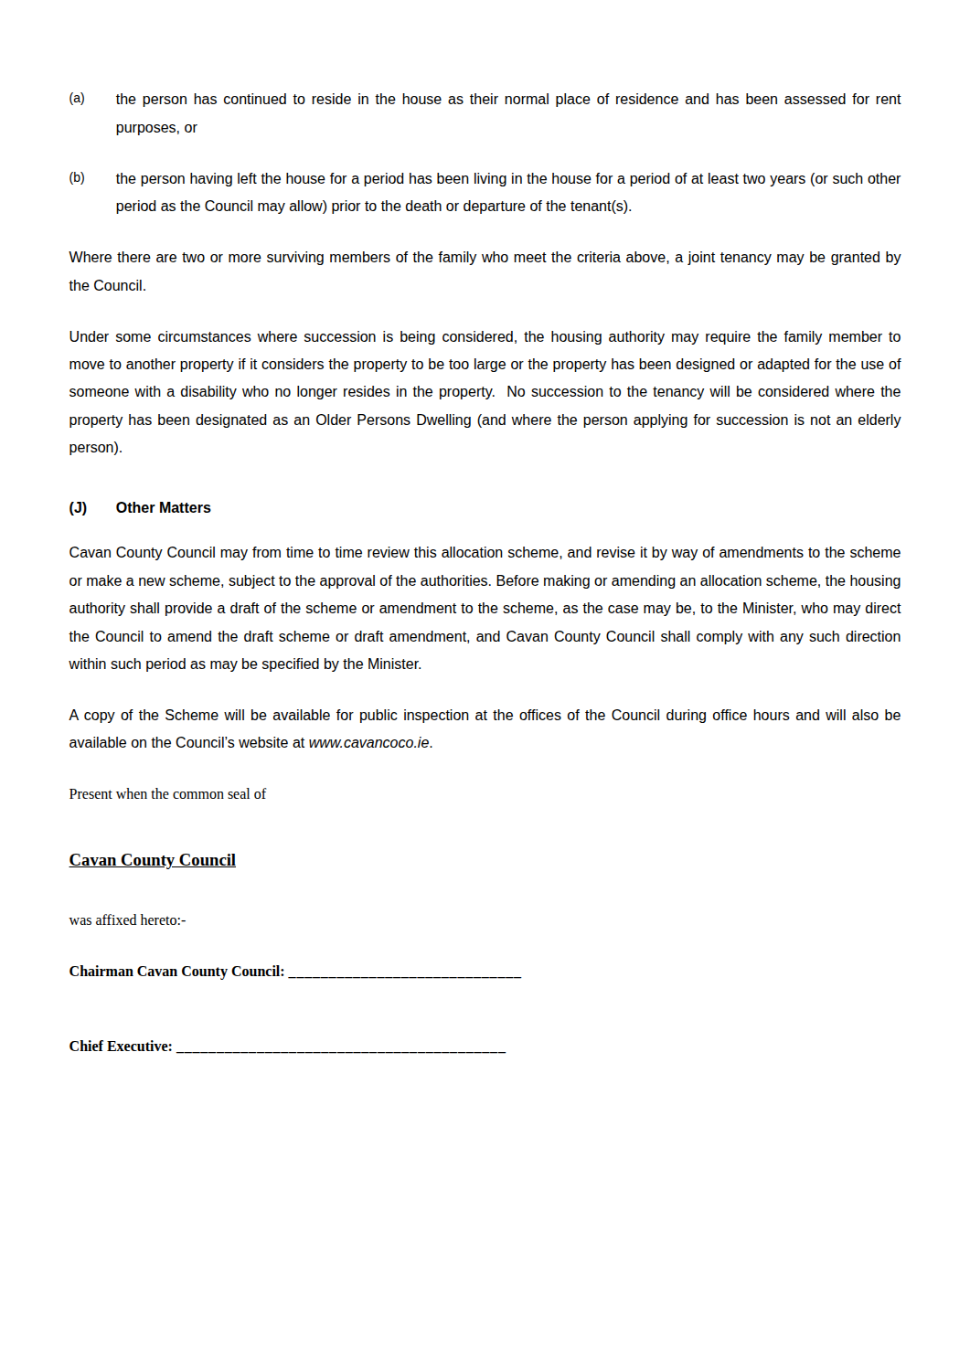(a) the person has continued to reside in the house as their normal place of residence and has been assessed for rent purposes, or
(b) the person having left the house for a period has been living in the house for a period of at least two years (or such other period as the Council may allow) prior to the death or departure of the tenant(s).
Where there are two or more surviving members of the family who meet the criteria above, a joint tenancy may be granted by the Council.
Under some circumstances where succession is being considered, the housing authority may require the family member to move to another property if it considers the property to be too large or the property has been designed or adapted for the use of someone with a disability who no longer resides in the property. No succession to the tenancy will be considered where the property has been designated as an Older Persons Dwelling (and where the person applying for succession is not an elderly person).
(J) Other Matters
Cavan County Council may from time to time review this allocation scheme, and revise it by way of amendments to the scheme or make a new scheme, subject to the approval of the authorities. Before making or amending an allocation scheme, the housing authority shall provide a draft of the scheme or amendment to the scheme, as the case may be, to the Minister, who may direct the Council to amend the draft scheme or draft amendment, and Cavan County Council shall comply with any such direction within such period as may be specified by the Minister.
A copy of the Scheme will be available for public inspection at the offices of the Council during office hours and will also be available on the Council’s website at www.cavancoco.ie.
Present when the common seal of
Cavan County Council
was affixed hereto:-
Chairman Cavan County Council: _____________________________
Chief Executive: _________________________________________